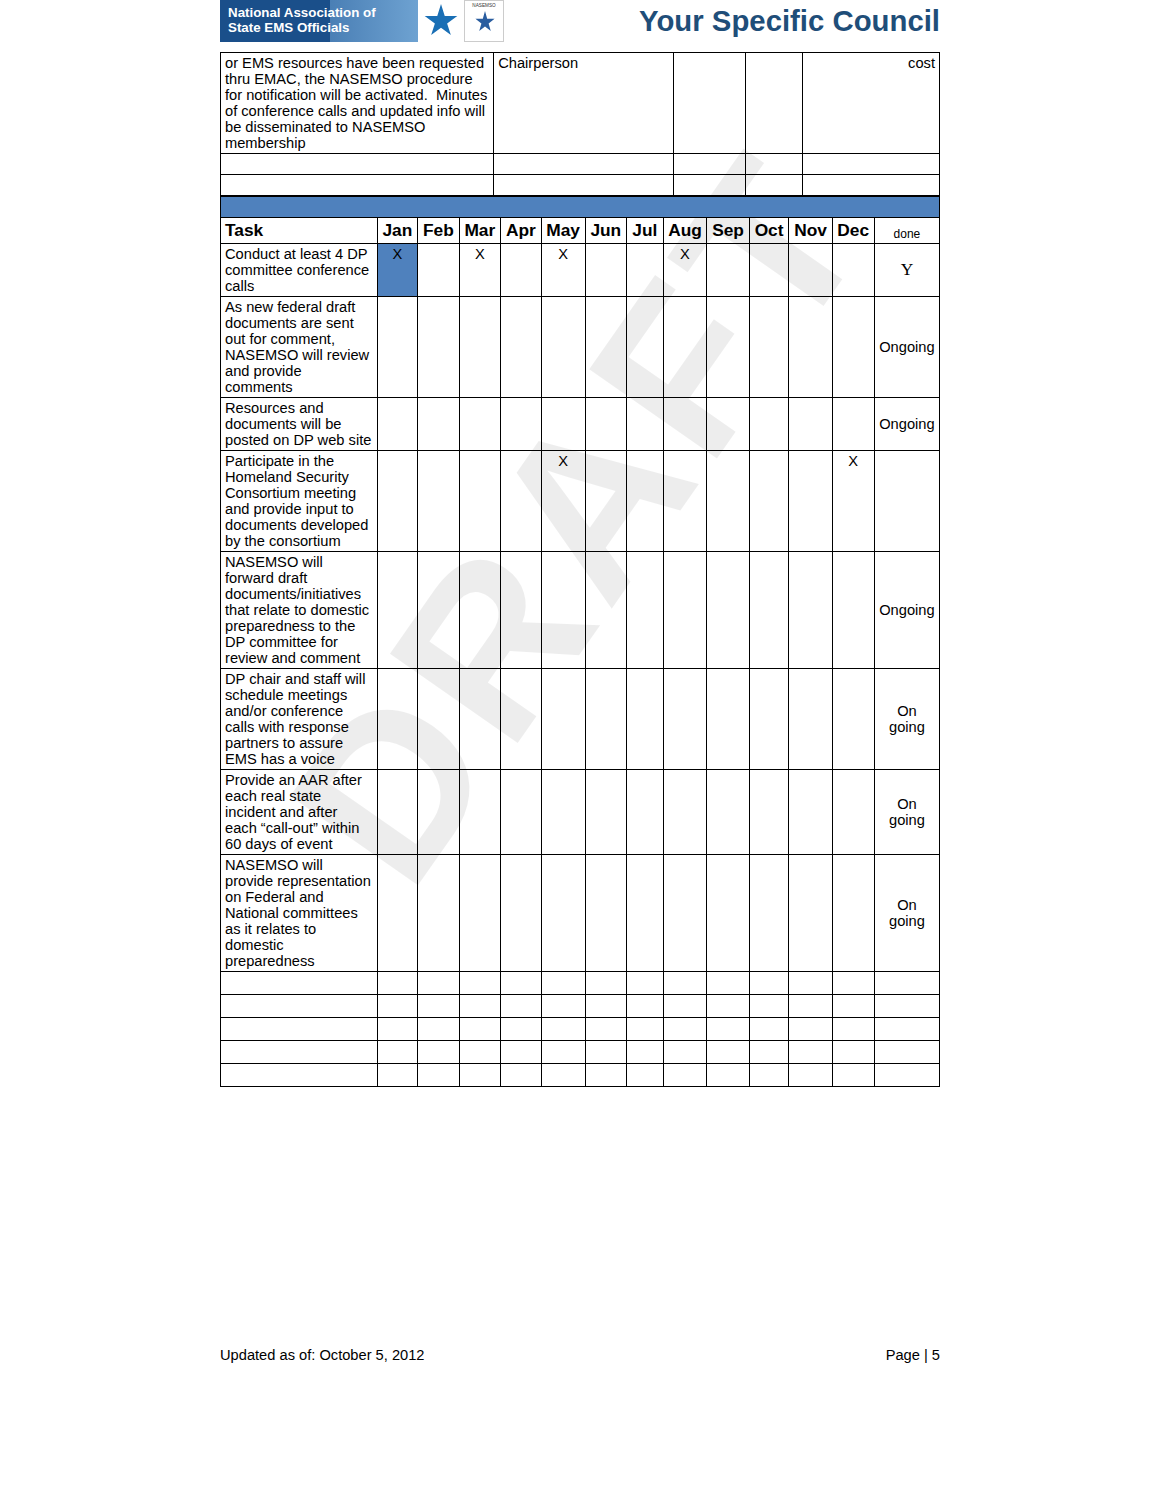DRAFT
National Association of State EMS Officials
Your Specific Council
| or EMS resources have been requested thru EMAC, the NASEMSO procedure for notification will be activated. Minutes of conference calls and updated info will be disseminated to NASEMSO membership | Chairperson | | | cost |
| Task | Jan | Feb | Mar | Apr | May | Jun | Jul | Aug | Sep | Oct | Nov | Dec | done |
| Conduct at least 4 DP committee conference calls | X | | X | | X | | | X | | | | | Y |
| As new federal draft documents are sent out for comment, NASEMSO will review and provide comments | | | | | | | | | | | | | Ongoing |
| Resources and documents will be posted on DP web site | | | | | | | | | | | | | Ongoing |
| Participate in the Homeland Security Consortium meeting and provide input to documents developed by the consortium | | | | | X | | | | | | | X | |
| NASEMSO will forward draft documents/initiatives that relate to domestic preparedness to the DP committee for review and comment | | | | | | | | | | | | | Ongoing |
| DP chair and staff will schedule meetings and/or conference calls with response partners to assure EMS has a voice | | | | | | | | | | | | | On going |
| Provide an AAR after each real state incident and after each “call-out” within 60 days of event | | | | | | | | | | | | | On going |
| NASEMSO will provide representation on Federal and National committees as it relates to domestic preparedness | | | | | | | | | | | | | On going |
Updated as of: October 5, 2012
Page | 5